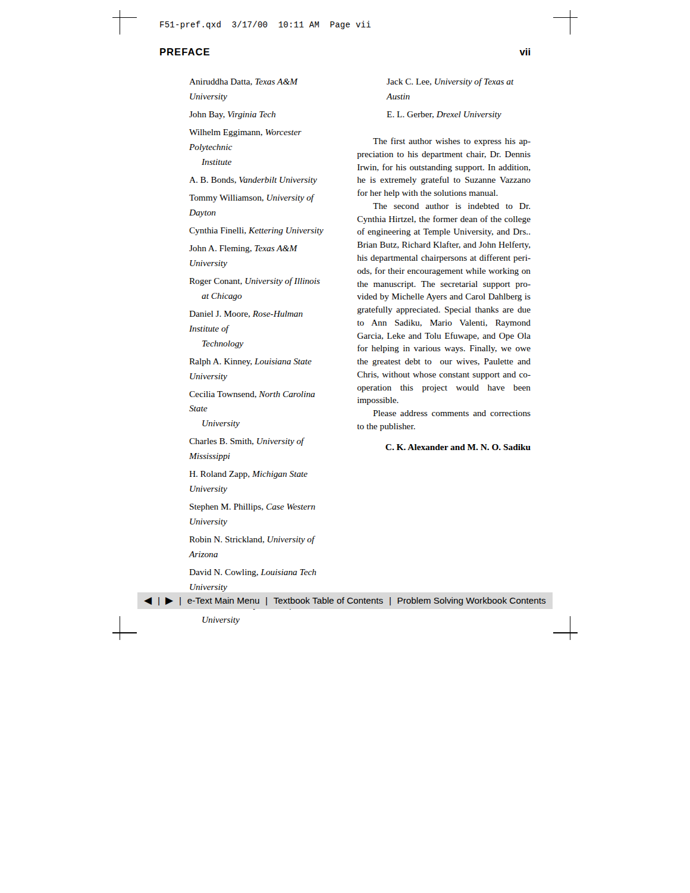F51-pref.qxd 3/17/00 10:11 AM Page vii
PREFACE vii
Aniruddha Datta, Texas A&M University
John Bay, Virginia Tech
Wilhelm Eggimann, Worcester Polytechnic Institute
A. B. Bonds, Vanderbilt University
Tommy Williamson, University of Dayton
Cynthia Finelli, Kettering University
John A. Fleming, Texas A&M University
Roger Conant, University of Illinois at Chicago
Daniel J. Moore, Rose-Hulman Institute of Technology
Ralph A. Kinney, Louisiana State University
Cecilia Townsend, North Carolina State University
Charles B. Smith, University of Mississippi
H. Roland Zapp, Michigan State University
Stephen M. Phillips, Case Western University
Robin N. Strickland, University of Arizona
David N. Cowling, Louisiana Tech University
Jean-Pierre R. Bayard, California State University
Jack C. Lee, University of Texas at Austin
E. L. Gerber, Drexel University
The first author wishes to express his appreciation to his department chair, Dr. Dennis Irwin, for his outstanding support. In addition, he is extremely grateful to Suzanne Vazzano for her help with the solutions manual.
The second author is indebted to Dr. Cynthia Hirtzel, the former dean of the college of engineering at Temple University, and Drs.. Brian Butz, Richard Klafter, and John Helferty, his departmental chairpersons at different periods, for their encouragement while working on the manuscript. The secretarial support provided by Michelle Ayers and Carol Dahlberg is gratefully appreciated. Special thanks are due to Ann Sadiku, Mario Valenti, Raymond Garcia, Leke and Tolu Efuwape, and Ope Ola for helping in various ways. Finally, we owe the greatest debt to our wives, Paulette and Chris, without whose constant support and cooperation this project would have been impossible.
Please address comments and corrections to the publisher.
C. K. Alexander and M. N. O. Sadiku
◀ | ▶ | e-Text Main Menu | Textbook Table of Contents | Problem Solving Workbook Contents